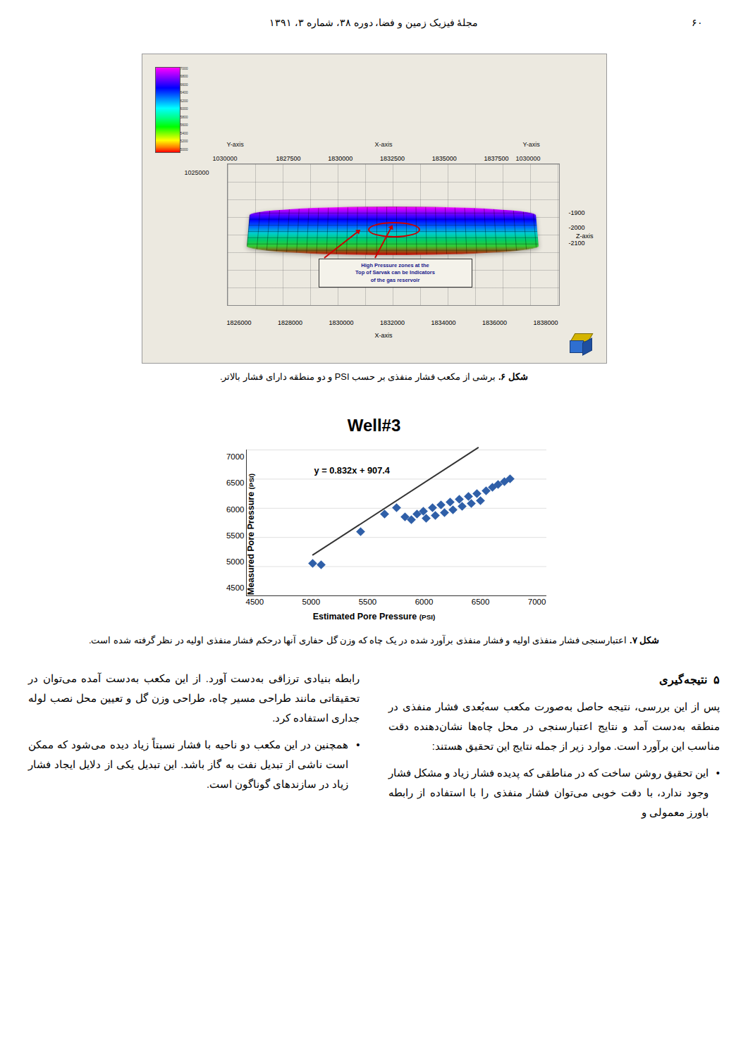۶۰
مجلۀ فیزیک زمین و فضا، دوره ۳۸، شماره ۳، ۱۳۹۱
۶۰
7000 6800 6600 6400 6200 6000 5800 5600 5400 5200 5000
Y-axis
1030000
X-axis
Y-axis
1030000
1025000
1827500 1830000 1832500 1835000 1837500
High Pressure zones at the
Top of Sarvak can be Indicators
of the gas reservoir
1826000 1828000 1830000 1832000 1834000 1836000 1838000
X-axis
-1900
-2000
-2100
Z-axis
شکل ۶. برشی از مکعب فشار منفذی بر حسب PSI و دو منطقه دارای فشار بالاتر.
Well#3
Measured Pore Pressure (PSI)
7000 6500 6000 5500 5000 4500
y = 0.832x + 907.4
4500 5000 5500 6000 6500 7000
Estimated Pore Pressure (PSI)
شکل ۷. اعتبارسنجی فشار منفذی اولیه و فشار منفذی برآورد شده در یک چاه که وزن گل حفاری آنها درحکم فشار منفذی اولیه در نظر گرفته شده است.
۵ نتیجه‌گیری
پس از این بررسی، نتیجه حاصل به‌صورت مکعب سه‌بُعدی فشار منفذی در منطقه به‌دست آمد و نتایج اعتبارسنجی در محل چاه‌ها نشان‌دهنده دقت مناسب این برآورد است. موارد زیر از جمله نتایج این تحقیق هستند:
این تحقیق روشن ساخت که در مناطقی که پدیده فشار زیاد و مشکل فشار وجود ندارد، با دقت خوبی می‌توان فشار منفذی را با استفاده از رابطه باورز معمولی و
رابطه بنیادی ترزاقی به‌دست آورد. از این مکعب به‌دست آمده می‌توان در تحقیقاتی مانند طراحی مسیر چاه، طراحی وزن گل و تعیین محل نصب لوله جداری استفاده کرد.
همچنین در این مکعب دو ناحیه با فشار نسبتاً زیاد دیده می‌شود که ممکن است ناشی از تبدیل نفت به گاز باشد. این تبدیل یکی از دلایل ایجاد فشار زیاد در سازندهای گوناگون است.